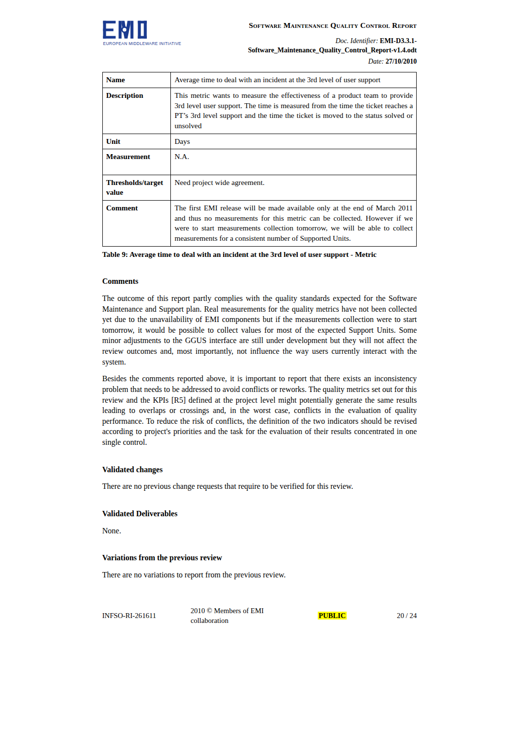EUROPEAN MIDDLEWARE INITIATIVE
Software Maintenance Quality Control Report
Doc. Identifier: EMI-D3.3.1-Software_Maintenance_Quality_Control_Report-v1.4.odt
Date: 27/10/2010
| Name | Average time to deal with an incident at the 3rd level of user support |
| Description | This metric wants to measure the effectiveness of a product team to provide 3rd level user support. The time is measured from the time the ticket reaches a PT’s 3rd level support and the time the ticket is moved to the status solved or unsolved |
| Unit | Days |
| Measurement | N.A. |
| Thresholds/target value | Need project wide agreement. |
| Comment | The first EMI release will be made available only at the end of March 2011 and thus no measurements for this metric can be collected. However if we were to start measurements collection tomorrow, we will be able to collect measurements for a consistent number of Supported Units. |
Table 9: Average time to deal with an incident at the 3rd level of user support - Metric
Comments
The outcome of this report partly complies with the quality standards expected for the Software Maintenance and Support plan. Real measurements for the quality metrics have not been collected yet due to the unavailability of EMI components but if the measurements collection were to start tomorrow, it would be possible to collect values for most of the expected Support Units. Some minor adjustments to the GGUS interface are still under development but they will not affect the review outcomes and, most importantly, not influence the way users currently interact with the system.
Besides the comments reported above, it is important to report that there exists an inconsistency problem that needs to be addressed to avoid conflicts or reworks. The quality metrics set out for this review and the KPIs [R5] defined at the project level might potentially generate the same results leading to overlaps or crossings and, in the worst case, conflicts in the evaluation of quality performance. To reduce the risk of conflicts, the definition of the two indicators should be revised according to project's priorities and the task for the evaluation of their results concentrated in one single control.
Validated changes
There are no previous change requests that require to be verified for this review.
Validated Deliverables
None.
Variations from the previous review
There are no variations to report from the previous review.
INFSO-RI-261611
2010 © Members of EMI collaboration
PUBLIC
20 / 24